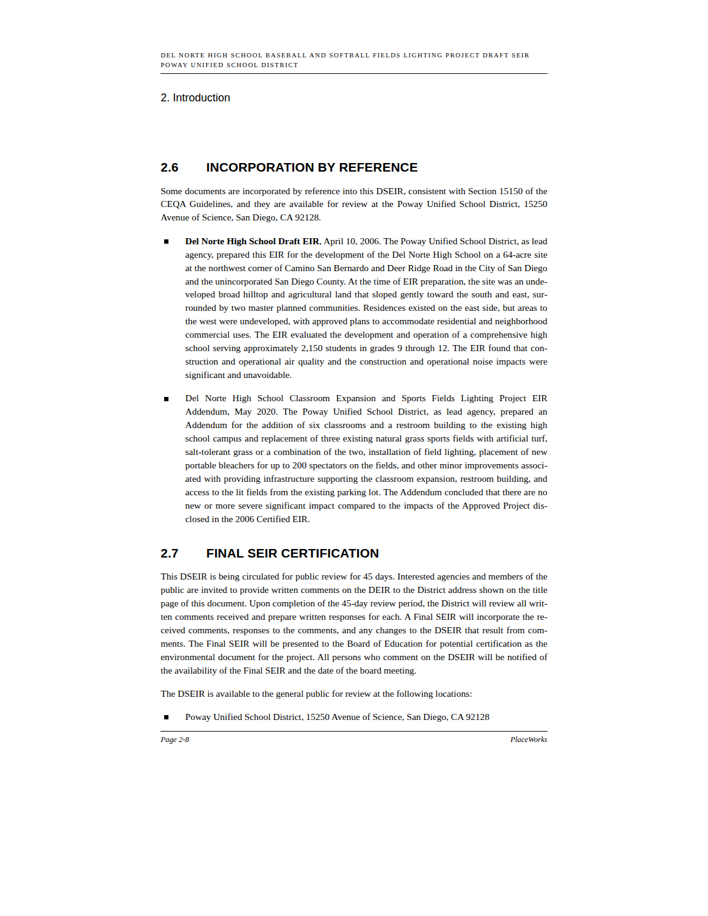DEL NORTE HIGH SCHOOL BASEBALL AND SOFTBALL FIELDS LIGHTING PROJECT DRAFT SEIR POWAY UNIFIED SCHOOL DISTRICT
2. Introduction
2.6 INCORPORATION BY REFERENCE
Some documents are incorporated by reference into this DSEIR, consistent with Section 15150 of the CEQA Guidelines, and they are available for review at the Poway Unified School District, 15250 Avenue of Science, San Diego, CA 92128.
Del Norte High School Draft EIR, April 10, 2006. The Poway Unified School District, as lead agency, prepared this EIR for the development of the Del Norte High School on a 64-acre site at the northwest corner of Camino San Bernardo and Deer Ridge Road in the City of San Diego and the unincorporated San Diego County. At the time of EIR preparation, the site was an undeveloped broad hilltop and agricultural land that sloped gently toward the south and east, surrounded by two master planned communities. Residences existed on the east side, but areas to the west were undeveloped, with approved plans to accommodate residential and neighborhood commercial uses. The EIR evaluated the development and operation of a comprehensive high school serving approximately 2,150 students in grades 9 through 12. The EIR found that construction and operational air quality and the construction and operational noise impacts were significant and unavoidable.
Del Norte High School Classroom Expansion and Sports Fields Lighting Project EIR Addendum, May 2020. The Poway Unified School District, as lead agency, prepared an Addendum for the addition of six classrooms and a restroom building to the existing high school campus and replacement of three existing natural grass sports fields with artificial turf, salt-tolerant grass or a combination of the two, installation of field lighting, placement of new portable bleachers for up to 200 spectators on the fields, and other minor improvements associated with providing infrastructure supporting the classroom expansion, restroom building, and access to the lit fields from the existing parking lot. The Addendum concluded that there are no new or more severe significant impact compared to the impacts of the Approved Project disclosed in the 2006 Certified EIR.
2.7 FINAL SEIR CERTIFICATION
This DSEIR is being circulated for public review for 45 days. Interested agencies and members of the public are invited to provide written comments on the DEIR to the District address shown on the title page of this document. Upon completion of the 45-day review period, the District will review all written comments received and prepare written responses for each. A Final SEIR will incorporate the received comments, responses to the comments, and any changes to the DSEIR that result from comments. The Final SEIR will be presented to the Board of Education for potential certification as the environmental document for the project. All persons who comment on the DSEIR will be notified of the availability of the Final SEIR and the date of the board meeting.
The DSEIR is available to the general public for review at the following locations:
Poway Unified School District, 15250 Avenue of Science, San Diego, CA 92128
Page 2-8 PlaceWorks